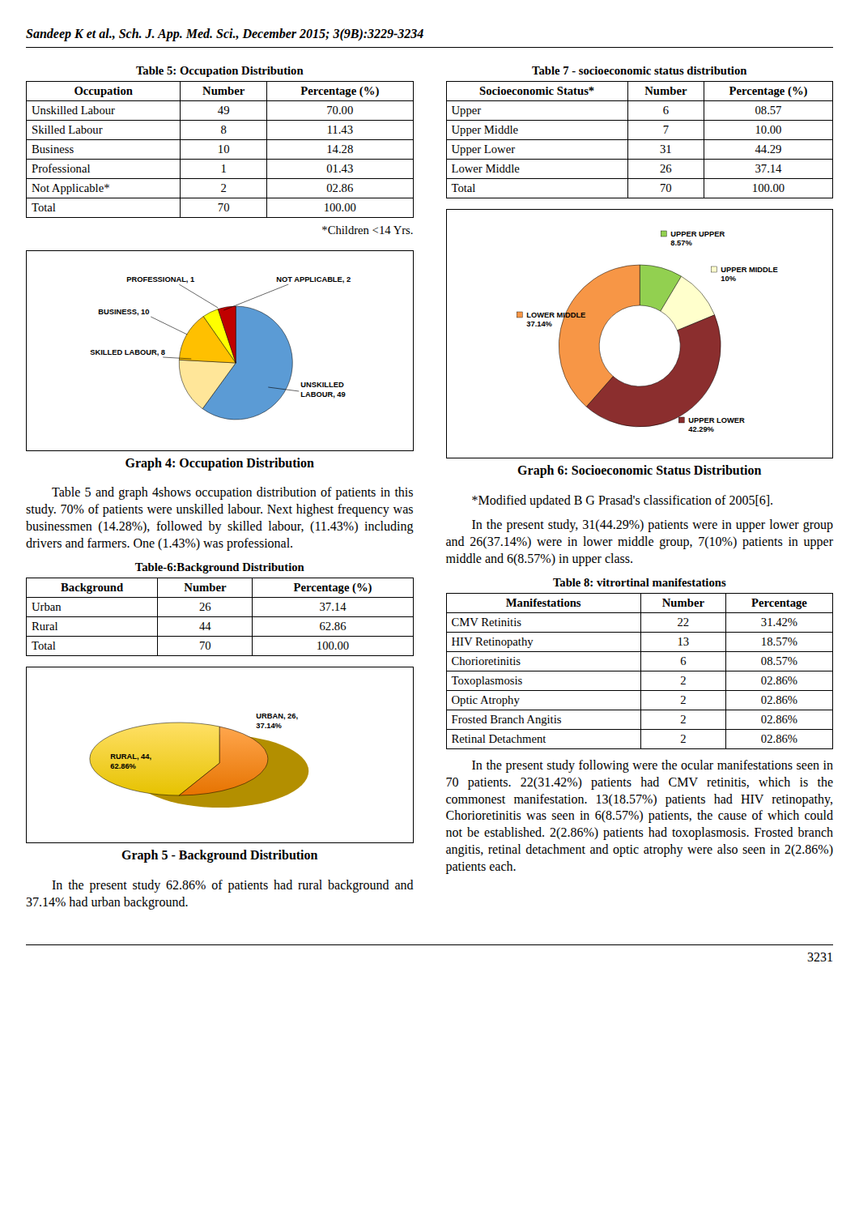Sandeep K et al., Sch. J. App. Med. Sci., December 2015; 3(9B):3229-3234
Table 5: Occupation Distribution
| Occupation | Number | Percentage (%) |
| --- | --- | --- |
| Unskilled Labour | 49 | 70.00 |
| Skilled Labour | 8 | 11.43 |
| Business | 10 | 14.28 |
| Professional | 1 | 01.43 |
| Not Applicable* | 2 | 02.86 |
| Total | 70 | 100.00 |
*Children <14 Yrs.
PROFESSIONAL, 1 NOT APPLICABLE, 2 BUSINESS, 10 SKILLED LABOUR, 8 UNSKILLED LABOUR, 49
Graph 4: Occupation Distribution
Table 5 and graph 4shows occupation distribution of patients in this study. 70% of patients were unskilled labour. Next highest frequency was businessmen (14.28%), followed by skilled labour, (11.43%) including drivers and farmers. One (1.43%) was professional.
Table-6:Background Distribution
| Background | Number | Percentage (%) |
| --- | --- | --- |
| Urban | 26 | 37.14 |
| Rural | 44 | 62.86 |
| Total | 70 | 100.00 |
URBAN, 26, 37.14% RURAL, 44, 62.86%
Graph 5 - Background Distribution
In the present study 62.86% of patients had rural background and 37.14% had urban background.
Table 7 - socioeconomic status distribution
| Socioeconomic Status* | Number | Percentage (%) |
| --- | --- | --- |
| Upper | 6 | 08.57 |
| Upper Middle | 7 | 10.00 |
| Upper Lower | 31 | 44.29 |
| Lower Middle | 26 | 37.14 |
| Total | 70 | 100.00 |
UPPER UPPER 8.57% UPPER MIDDLE 10% LOWER MIDDLE 37.14% UPPER LOWER 42.29%
Graph 6: Socioeconomic Status Distribution
*Modified updated B G Prasad's classification of 2005[6].
In the present study, 31(44.29%) patients were in upper lower group and 26(37.14%) were in lower middle group, 7(10%) patients in upper middle and 6(8.57%) in upper class.
Table 8: vitrortinal manifestations
| Manifestations | Number | Percentage |
| --- | --- | --- |
| CMV Retinitis | 22 | 31.42% |
| HIV Retinopathy | 13 | 18.57% |
| Chorioretinitis | 6 | 08.57% |
| Toxoplasmosis | 2 | 02.86% |
| Optic Atrophy | 2 | 02.86% |
| Frosted Branch Angitis | 2 | 02.86% |
| Retinal Detachment | 2 | 02.86% |
In the present study following were the ocular manifestations seen in 70 patients. 22(31.42%) patients had CMV retinitis, which is the commonest manifestation. 13(18.57%) patients had HIV retinopathy, Chorioretinitis was seen in 6(8.57%) patients, the cause of which could not be established. 2(2.86%) patients had toxoplasmosis. Frosted branch angitis, retinal detachment and optic atrophy were also seen in 2(2.86%) patients each.
3231